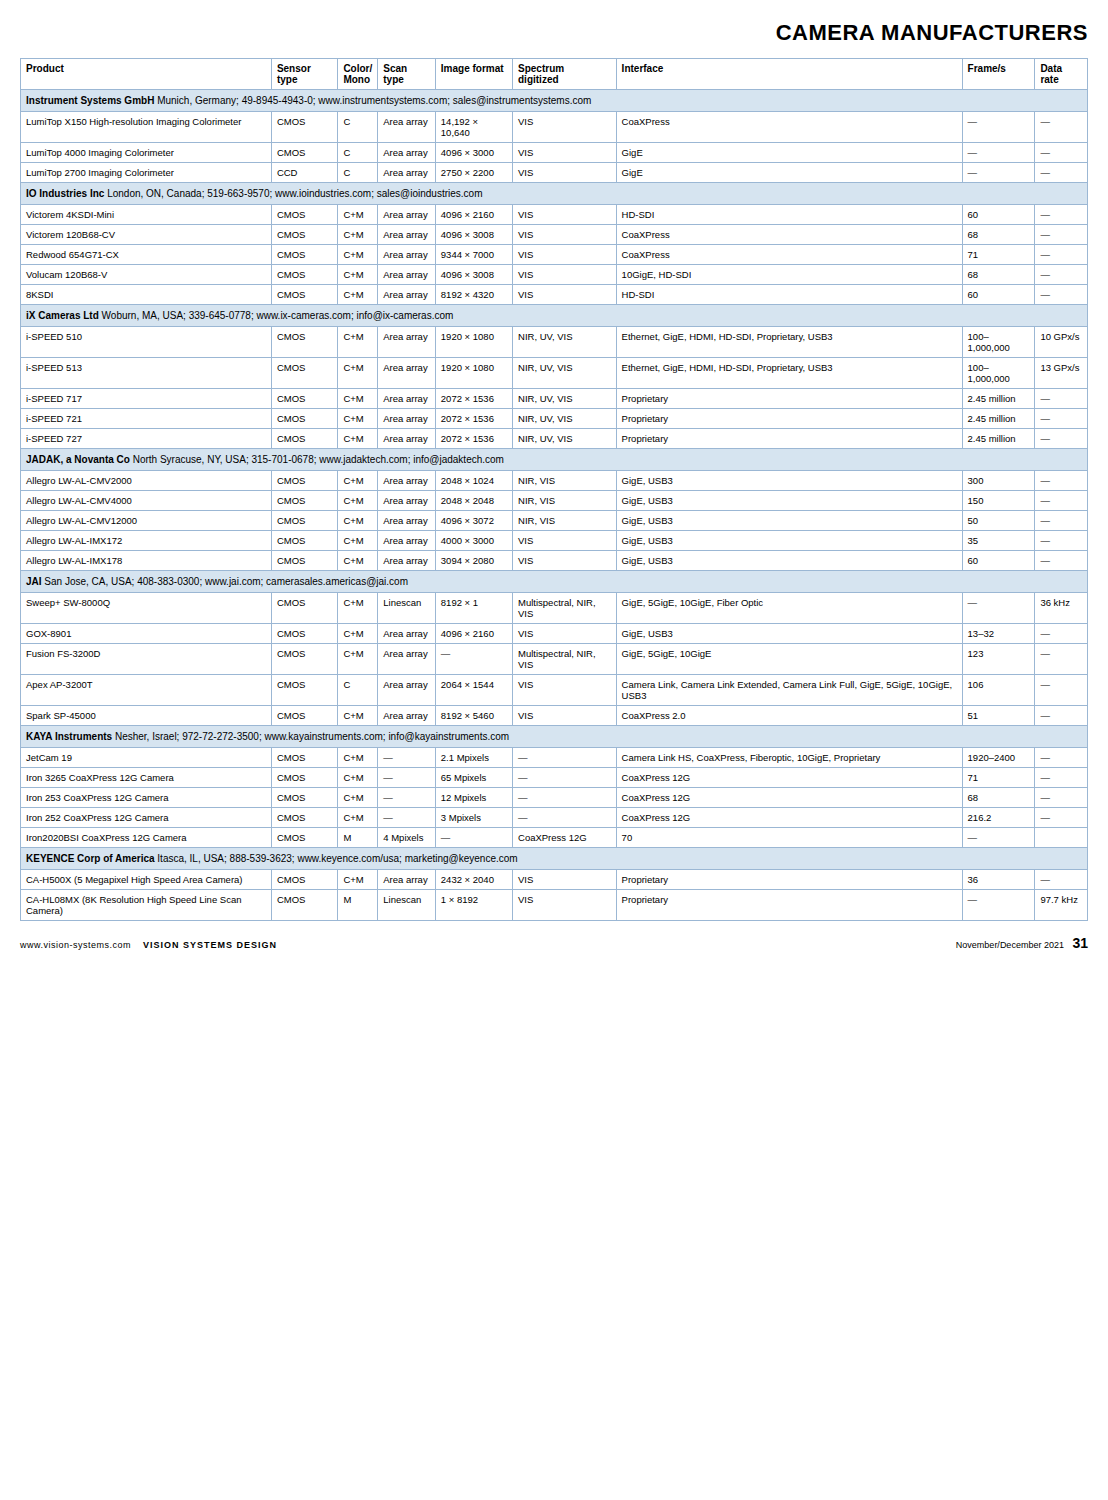CAMERA MANUFACTURERS
| Product | Sensor type | Color/ Mono | Scan type | Image format | Spectrum digitized | Interface | Frame/s | Data rate |
| --- | --- | --- | --- | --- | --- | --- | --- | --- |
| Instrument Systems GmbH Munich, Germany; 49-8945-4943-0; www.instrumentsystems.com; sales@instrumentsystems.com |
| LumiTop X150 High-resolution Imaging Colorimeter | CMOS | C | Area array | 14,192 × 10,640 | VIS | CoaXPress | — | — |
| LumiTop 4000 Imaging Colorimeter | CMOS | C | Area array | 4096 × 3000 | VIS | GigE | — | — |
| LumiTop 2700 Imaging Colorimeter | CCD | C | Area array | 2750 × 2200 | VIS | GigE | — | — |
| IO Industries Inc London, ON, Canada; 519-663-9570; www.ioindustries.com; sales@ioindustries.com |
| Victorem 4KSDI-Mini | CMOS | C+M | Area array | 4096 × 2160 | VIS | HD-SDI | 60 | — |
| Victorem 120B68-CV | CMOS | C+M | Area array | 4096 × 3008 | VIS | CoaXPress | 68 | — |
| Redwood 654G71-CX | CMOS | C+M | Area array | 9344 × 7000 | VIS | CoaXPress | 71 | — |
| Volucam 120B68-V | CMOS | C+M | Area array | 4096 × 3008 | VIS | 10GigE, HD-SDI | 68 | — |
| 8KSDI | CMOS | C+M | Area array | 8192 × 4320 | VIS | HD-SDI | 60 | — |
| iX Cameras Ltd Woburn, MA, USA; 339-645-0778; www.ix-cameras.com; info@ix-cameras.com |
| i-SPEED 510 | CMOS | C+M | Area array | 1920 × 1080 | NIR, UV, VIS | Ethernet, GigE, HDMI, HD-SDI, Proprietary, USB3 | 100–1,000,000 | 10 GPx/s |
| i-SPEED 513 | CMOS | C+M | Area array | 1920 × 1080 | NIR, UV, VIS | Ethernet, GigE, HDMI, HD-SDI, Proprietary, USB3 | 100–1,000,000 | 13 GPx/s |
| i-SPEED 717 | CMOS | C+M | Area array | 2072 × 1536 | NIR, UV, VIS | Proprietary | 2.45 million | — |
| i-SPEED 721 | CMOS | C+M | Area array | 2072 × 1536 | NIR, UV, VIS | Proprietary | 2.45 million | — |
| i-SPEED 727 | CMOS | C+M | Area array | 2072 × 1536 | NIR, UV, VIS | Proprietary | 2.45 million | — |
| JADAK, a Novanta Co North Syracuse, NY, USA; 315-701-0678; www.jadaktech.com; info@jadaktech.com |
| Allegro LW-AL-CMV2000 | CMOS | C+M | Area array | 2048 × 1024 | NIR, VIS | GigE, USB3 | 300 | — |
| Allegro LW-AL-CMV4000 | CMOS | C+M | Area array | 2048 × 2048 | NIR, VIS | GigE, USB3 | 150 | — |
| Allegro LW-AL-CMV12000 | CMOS | C+M | Area array | 4096 × 3072 | NIR, VIS | GigE, USB3 | 50 | — |
| Allegro LW-AL-IMX172 | CMOS | C+M | Area array | 4000 × 3000 | VIS | GigE, USB3 | 35 | — |
| Allegro LW-AL-IMX178 | CMOS | C+M | Area array | 3094 × 2080 | VIS | GigE, USB3 | 60 | — |
| JAI San Jose, CA, USA; 408-383-0300; www.jai.com; camerasales.americas@jai.com |
| Sweep+ SW-8000Q | CMOS | C+M | Linescan | 8192 × 1 | Multispectral, NIR, VIS | GigE, 5GigE, 10GigE, Fiber Optic | — | 36 kHz |
| GOX-8901 | CMOS | C+M | Area array | 4096 × 2160 | VIS | GigE, USB3 | 13–32 | — |
| Fusion FS-3200D | CMOS | C+M | Area array | — | Multispectral, NIR, VIS | GigE, 5GigE, 10GigE | 123 | — |
| Apex AP-3200T | CMOS | C | Area array | 2064 × 1544 | VIS | Camera Link, Camera Link Extended, Camera Link Full, GigE, 5GigE, 10GigE, USB3 | 106 | — |
| Spark SP-45000 | CMOS | C+M | Area array | 8192 × 5460 | VIS | CoaXPress 2.0 | 51 | — |
| KAYA Instruments Nesher, Israel; 972-72-272-3500; www.kayainstruments.com; info@kayainstruments.com |
| JetCam 19 | CMOS | C+M | — | 2.1 Mpixels | — | Camera Link HS, CoaXPress, Fiberoptic, 10GigE, Proprietary | 1920–2400 | — |
| Iron 3265 CoaXPress 12G Camera | CMOS | C+M | — | 65 Mpixels | — | CoaXPress 12G | 71 | — |
| Iron 253 CoaXPress 12G Camera | CMOS | C+M | — | 12 Mpixels | — | CoaXPress 12G | 68 | — |
| Iron 252 CoaXPress 12G Camera | CMOS | C+M | — | 3 Mpixels | — | CoaXPress 12G | 216.2 | — |
| Iron2020BSI CoaXPress 12G Camera | CMOS | M | 4 Mpixels | — | CoaXPress 12G | 70 | — | |
| KEYENCE Corp of America Itasca, IL, USA; 888-539-3623; www.keyence.com/usa; marketing@keyence.com |
| CA-H500X (5 Megapixel High Speed Area Camera) | CMOS | C+M | Area array | 2432 × 2040 | VIS | Proprietary | 36 | — |
| CA-HL08MX (8K Resolution High Speed Line Scan Camera) | CMOS | M | Linescan | 1 × 8192 | VIS | Proprietary | — | 97.7 kHz |
www.vision-systems.com VISION SYSTEMS DESIGN
November/December 2021 31